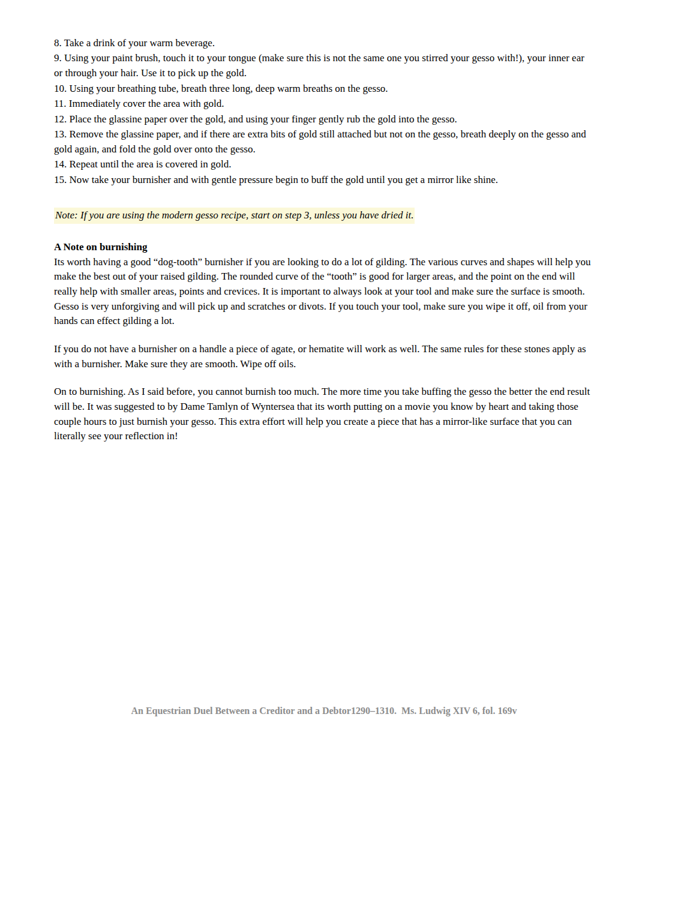8. Take a drink of your warm beverage.
9. Using your paint brush, touch it to your tongue (make sure this is not the same one you stirred your gesso with!), your inner ear or through your hair. Use it to pick up the gold.
10. Using your breathing tube, breath three long, deep warm breaths on the gesso.
11. Immediately cover the area with gold.
12. Place the glassine paper over the gold, and using your finger gently rub the gold into the gesso.
13. Remove the glassine paper, and if there are extra bits of gold still attached but not on the gesso, breath deeply on the gesso and gold again, and fold the gold over onto the gesso.
14. Repeat until the area is covered in gold.
15. Now take your burnisher and with gentle pressure begin to buff the gold until you get a mirror like shine.
Note: If you are using the modern gesso recipe, start on step 3, unless you have dried it.
A Note on burnishing
Its worth having a good “dog-tooth” burnisher if you are looking to do a lot of gilding. The various curves and shapes will help you make the best out of your raised gilding. The rounded curve of the “tooth” is good for larger areas, and the point on the end will really help with smaller areas, points and crevices. It is important to always look at your tool and make sure the surface is smooth. Gesso is very unforgiving and will pick up and scratches or divots. If you touch your tool, make sure you wipe it off, oil from your hands can effect gilding a lot.
If you do not have a burnisher on a handle a piece of agate, or hematite will work as well. The same rules for these stones apply as with a burnisher. Make sure they are smooth. Wipe off oils.
On to burnishing. As I said before, you cannot burnish too much. The more time you take buffing the gesso the better the end result will be. It was suggested to by Dame Tamlyn of Wyntersea that its worth putting on a movie you know by heart and taking those couple hours to just burnish your gesso. This extra effort will help you create a piece that has a mirror-like surface that you can literally see your reflection in!
An Equestrian Duel Between a Creditor and a Debtor1290–1310. Ms. Ludwig XIV 6, fol. 169v